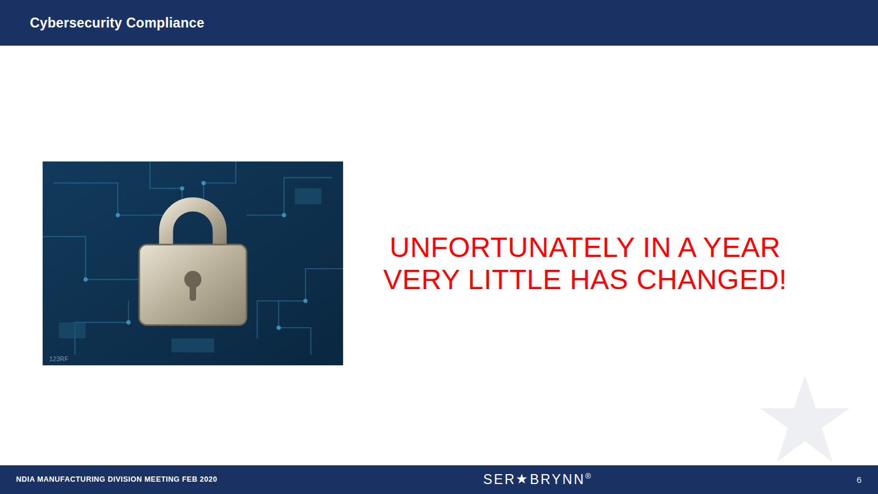Cybersecurity Compliance
UNFORTUNATELY IN A YEAR VERY LITTLE HAS CHANGED!
NDIA MANUFACTURING DIVISION MEETING FEB 2020
SER★BRYNN®
6